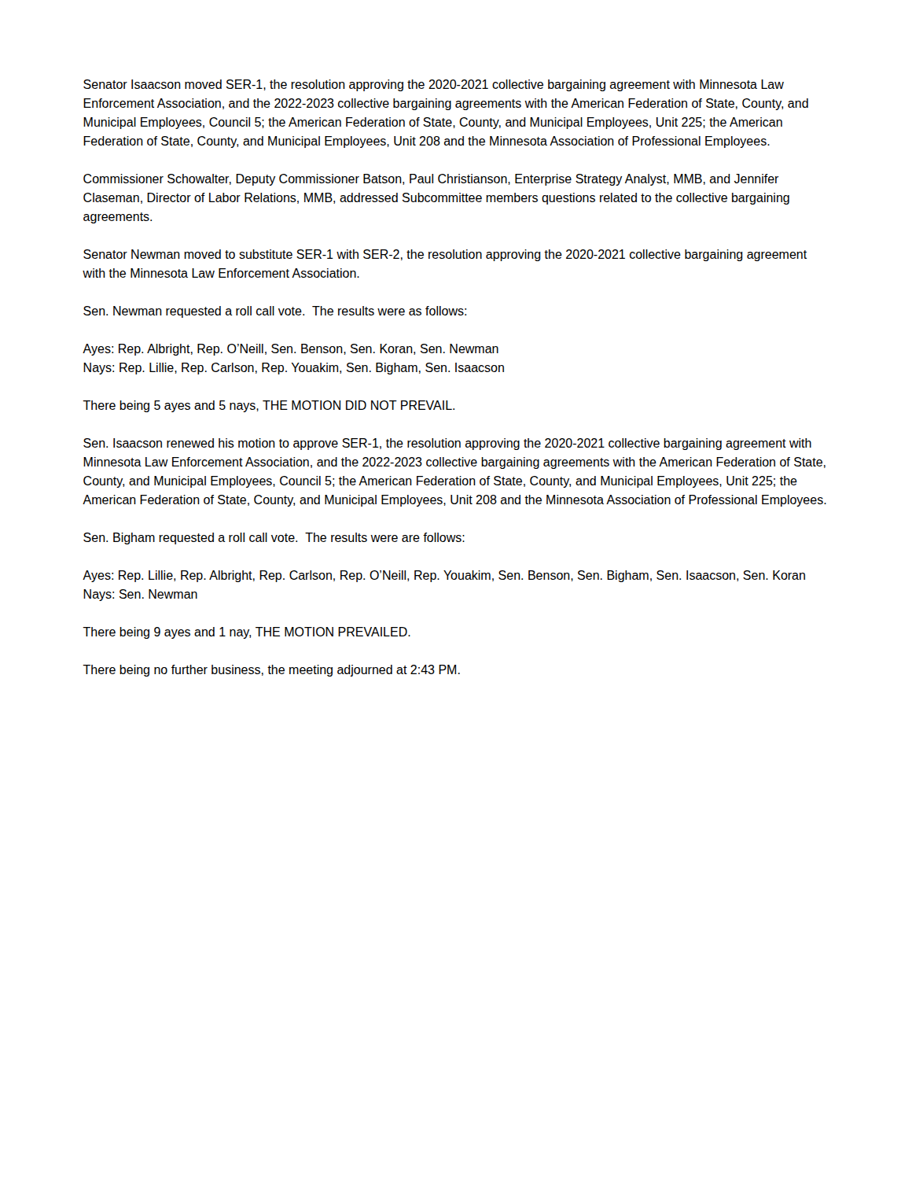Senator Isaacson moved SER-1, the resolution approving the 2020-2021 collective bargaining agreement with Minnesota Law Enforcement Association, and the 2022-2023 collective bargaining agreements with the American Federation of State, County, and Municipal Employees, Council 5; the American Federation of State, County, and Municipal Employees, Unit 225; the American Federation of State, County, and Municipal Employees, Unit 208 and the Minnesota Association of Professional Employees.
Commissioner Schowalter, Deputy Commissioner Batson, Paul Christianson, Enterprise Strategy Analyst, MMB, and Jennifer Claseman, Director of Labor Relations, MMB, addressed Subcommittee members questions related to the collective bargaining agreements.
Senator Newman moved to substitute SER-1 with SER-2, the resolution approving the 2020-2021 collective bargaining agreement with the Minnesota Law Enforcement Association.
Sen. Newman requested a roll call vote. The results were as follows:
Ayes: Rep. Albright, Rep. O’Neill, Sen. Benson, Sen. Koran, Sen. Newman
Nays: Rep. Lillie, Rep. Carlson, Rep. Youakim, Sen. Bigham, Sen. Isaacson
There being 5 ayes and 5 nays, THE MOTION DID NOT PREVAIL.
Sen. Isaacson renewed his motion to approve SER-1, the resolution approving the 2020-2021 collective bargaining agreement with Minnesota Law Enforcement Association, and the 2022-2023 collective bargaining agreements with the American Federation of State, County, and Municipal Employees, Council 5; the American Federation of State, County, and Municipal Employees, Unit 225; the American Federation of State, County, and Municipal Employees, Unit 208 and the Minnesota Association of Professional Employees.
Sen. Bigham requested a roll call vote. The results were are follows:
Ayes: Rep. Lillie, Rep. Albright, Rep. Carlson, Rep. O’Neill, Rep. Youakim, Sen. Benson, Sen. Bigham, Sen. Isaacson, Sen. Koran
Nays: Sen. Newman
There being 9 ayes and 1 nay, THE MOTION PREVAILED.
There being no further business, the meeting adjourned at 2:43 PM.